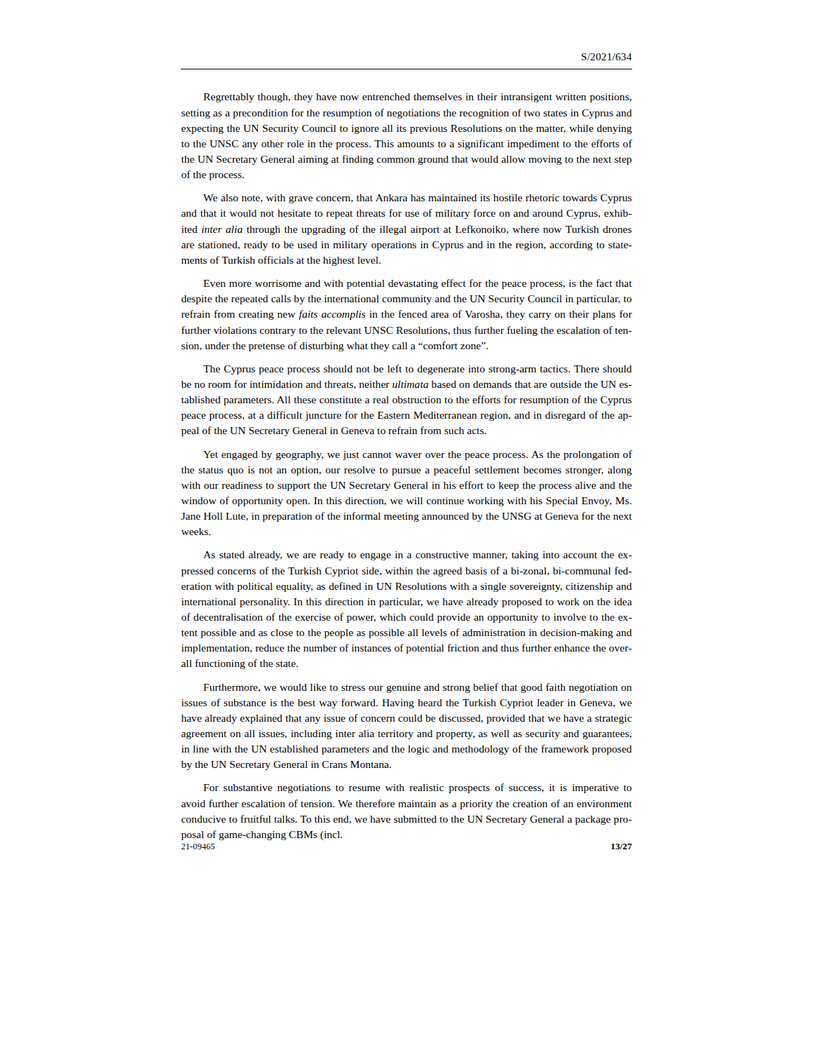S/2021/634
Regrettably though, they have now entrenched themselves in their intransigent written positions, setting as a precondition for the resumption of negotiations the recognition of two states in Cyprus and expecting the UN Security Council to ignore all its previous Resolutions on the matter, while denying to the UNSC any other role in the process. This amounts to a significant impediment to the efforts of the UN Secretary General aiming at finding common ground that would allow moving to the next step of the process.
We also note, with grave concern, that Ankara has maintained its hostile rhetoric towards Cyprus and that it would not hesitate to repeat threats for use of military force on and around Cyprus, exhibited inter alia through the upgrading of the illegal airport at Lefkonoiko, where now Turkish drones are stationed, ready to be used in military operations in Cyprus and in the region, according to statements of Turkish officials at the highest level.
Even more worrisome and with potential devastating effect for the peace process, is the fact that despite the repeated calls by the international community and the UN Security Council in particular, to refrain from creating new faits accomplis in the fenced area of Varosha, they carry on their plans for further violations contrary to the relevant UNSC Resolutions, thus further fueling the escalation of tension, under the pretense of disturbing what they call a “comfort zone”.
The Cyprus peace process should not be left to degenerate into strong-arm tactics. There should be no room for intimidation and threats, neither ultimata based on demands that are outside the UN established parameters. All these constitute a real obstruction to the efforts for resumption of the Cyprus peace process, at a difficult juncture for the Eastern Mediterranean region, and in disregard of the appeal of the UN Secretary General in Geneva to refrain from such acts.
Yet engaged by geography, we just cannot waver over the peace process. As the prolongation of the status quo is not an option, our resolve to pursue a peaceful settlement becomes stronger, along with our readiness to support the UN Secretary General in his effort to keep the process alive and the window of opportunity open. In this direction, we will continue working with his Special Envoy, Ms. Jane Holl Lute, in preparation of the informal meeting announced by the UNSG at Geneva for the next weeks.
As stated already, we are ready to engage in a constructive manner, taking into account the expressed concerns of the Turkish Cypriot side, within the agreed basis of a bi-zonal, bi-communal federation with political equality, as defined in UN Resolutions with a single sovereignty, citizenship and international personality. In this direction in particular, we have already proposed to work on the idea of decentralisation of the exercise of power, which could provide an opportunity to involve to the extent possible and as close to the people as possible all levels of administration in decision-making and implementation, reduce the number of instances of potential friction and thus further enhance the overall functioning of the state.
Furthermore, we would like to stress our genuine and strong belief that good faith negotiation on issues of substance is the best way forward. Having heard the Turkish Cypriot leader in Geneva, we have already explained that any issue of concern could be discussed, provided that we have a strategic agreement on all issues, including inter alia territory and property, as well as security and guarantees, in line with the UN established parameters and the logic and methodology of the framework proposed by the UN Secretary General in Crans Montana.
For substantive negotiations to resume with realistic prospects of success, it is imperative to avoid further escalation of tension. We therefore maintain as a priority the creation of an environment conducive to fruitful talks. To this end, we have submitted to the UN Secretary General a package proposal of game-changing CBMs (incl.
21-09465
13/27